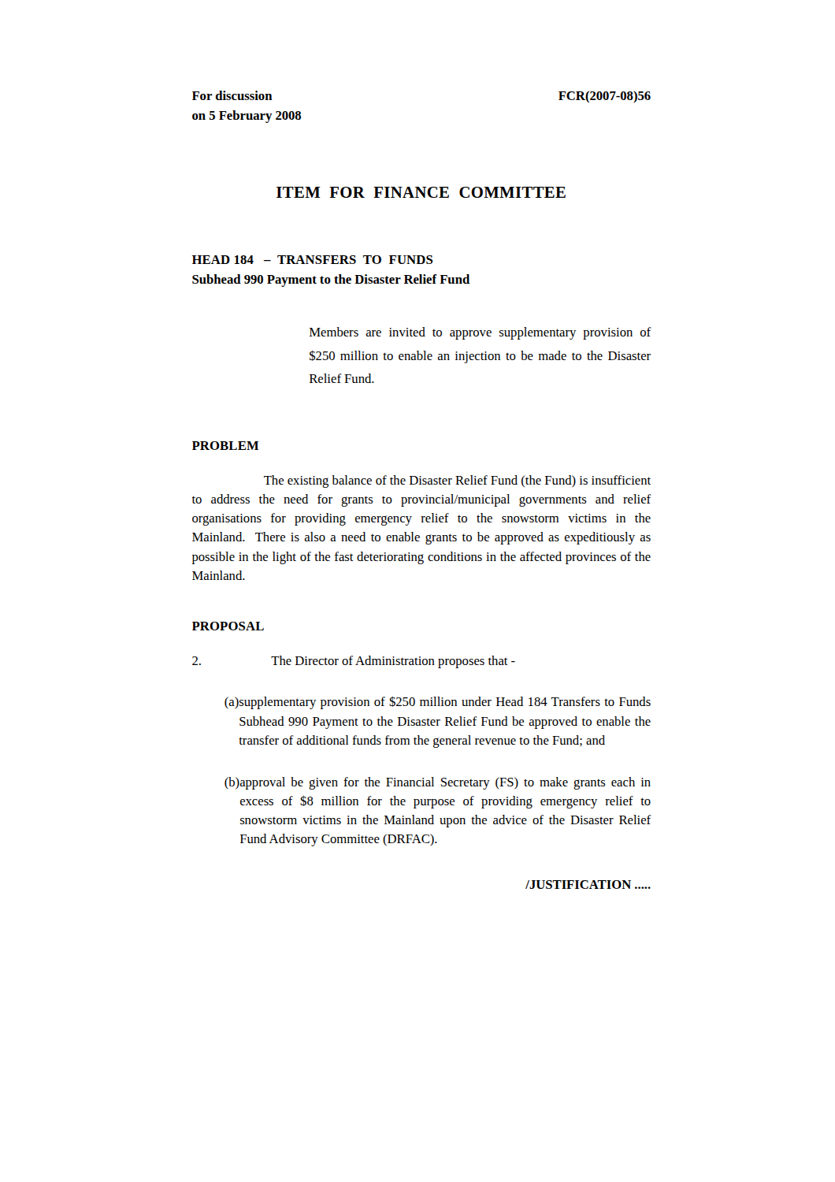| For discussion on 5 February 2008 | FCR(2007-08)56 |
ITEM FOR FINANCE COMMITTEE
HEAD 184 – TRANSFERS TO FUNDS
Subhead 990 Payment to the Disaster Relief Fund
Members are invited to approve supplementary provision of $250 million to enable an injection to be made to the Disaster Relief Fund.
PROBLEM
The existing balance of the Disaster Relief Fund (the Fund) is insufficient to address the need for grants to provincial/municipal governments and relief organisations for providing emergency relief to the snowstorm victims in the Mainland. There is also a need to enable grants to be approved as expeditiously as possible in the light of the fast deteriorating conditions in the affected provinces of the Mainland.
PROPOSAL
2.
The Director of Administration proposes that -
(a)
supplementary provision of $250 million under Head 184 Transfers to Funds Subhead 990 Payment to the Disaster Relief Fund be approved to enable the transfer of additional funds from the general revenue to the Fund; and
(b)
approval be given for the Financial Secretary (FS) to make grants each in excess of $8 million for the purpose of providing emergency relief to snowstorm victims in the Mainland upon the advice of the Disaster Relief Fund Advisory Committee (DRFAC).
/JUSTIFICATION .....